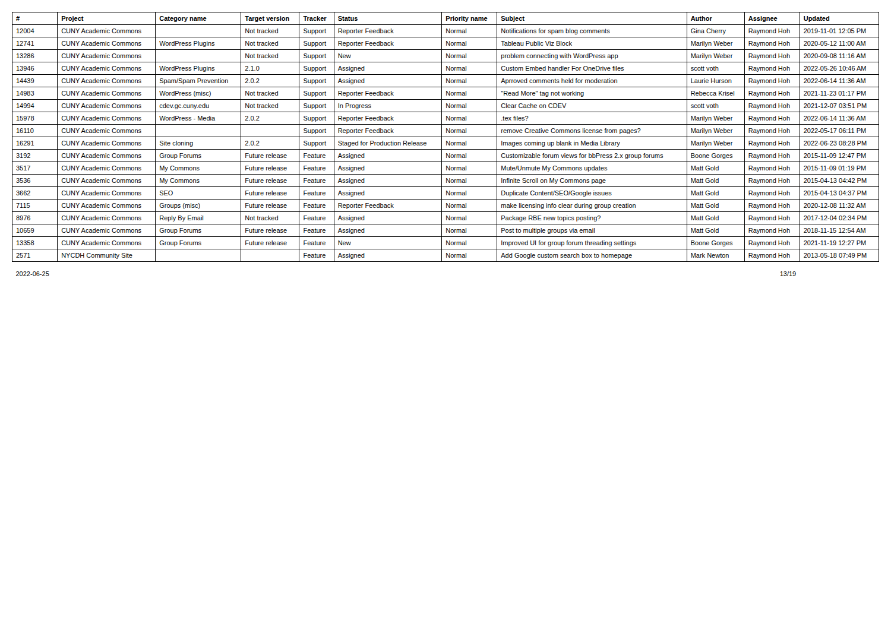| # | Project | Category name | Target version | Tracker | Status | Priority name | Subject | Author | Assignee | Updated |
| --- | --- | --- | --- | --- | --- | --- | --- | --- | --- | --- |
| 12004 | CUNY Academic Commons | | Not tracked | Support | Reporter Feedback | Normal | Notifications for spam blog comments | Gina Cherry | Raymond Hoh | 2019-11-01 12:05 PM |
| 12741 | CUNY Academic Commons | WordPress Plugins | Not tracked | Support | Reporter Feedback | Normal | Tableau Public Viz Block | Marilyn Weber | Raymond Hoh | 2020-05-12 11:00 AM |
| 13286 | CUNY Academic Commons | | Not tracked | Support | New | Normal | problem connecting with WordPress app | Marilyn Weber | Raymond Hoh | 2020-09-08 11:16 AM |
| 13946 | CUNY Academic Commons | WordPress Plugins | 2.1.0 | Support | Assigned | Normal | Custom Embed handler For OneDrive files | scott voth | Raymond Hoh | 2022-05-26 10:46 AM |
| 14439 | CUNY Academic Commons | Spam/Spam Prevention | 2.0.2 | Support | Assigned | Normal | Aprroved comments held for moderation | Laurie Hurson | Raymond Hoh | 2022-06-14 11:36 AM |
| 14983 | CUNY Academic Commons | WordPress (misc) | Not tracked | Support | Reporter Feedback | Normal | "Read More" tag not working | Rebecca Krisel | Raymond Hoh | 2021-11-23 01:17 PM |
| 14994 | CUNY Academic Commons | cdev.gc.cuny.edu | Not tracked | Support | In Progress | Normal | Clear Cache on CDEV | scott voth | Raymond Hoh | 2021-12-07 03:51 PM |
| 15978 | CUNY Academic Commons | WordPress - Media | 2.0.2 | Support | Reporter Feedback | Normal | .tex files? | Marilyn Weber | Raymond Hoh | 2022-06-14 11:36 AM |
| 16110 | CUNY Academic Commons | | | Support | Reporter Feedback | Normal | remove Creative Commons license from pages? | Marilyn Weber | Raymond Hoh | 2022-05-17 06:11 PM |
| 16291 | CUNY Academic Commons | Site cloning | 2.0.2 | Support | Staged for Production Release | Normal | Images coming up blank in Media Library | Marilyn Weber | Raymond Hoh | 2022-06-23 08:28 PM |
| 3192 | CUNY Academic Commons | Group Forums | Future release | Feature | Assigned | Normal | Customizable forum views for bbPress 2.x group forums | Boone Gorges | Raymond Hoh | 2015-11-09 12:47 PM |
| 3517 | CUNY Academic Commons | My Commons | Future release | Feature | Assigned | Normal | Mute/Unmute My Commons updates | Matt Gold | Raymond Hoh | 2015-11-09 01:19 PM |
| 3536 | CUNY Academic Commons | My Commons | Future release | Feature | Assigned | Normal | Infinite Scroll on My Commons page | Matt Gold | Raymond Hoh | 2015-04-13 04:42 PM |
| 3662 | CUNY Academic Commons | SEO | Future release | Feature | Assigned | Normal | Duplicate Content/SEO/Google issues | Matt Gold | Raymond Hoh | 2015-04-13 04:37 PM |
| 7115 | CUNY Academic Commons | Groups (misc) | Future release | Feature | Reporter Feedback | Normal | make licensing info clear during group creation | Matt Gold | Raymond Hoh | 2020-12-08 11:32 AM |
| 8976 | CUNY Academic Commons | Reply By Email | Not tracked | Feature | Assigned | Normal | Package RBE new topics posting? | Matt Gold | Raymond Hoh | 2017-12-04 02:34 PM |
| 10659 | CUNY Academic Commons | Group Forums | Future release | Feature | Assigned | Normal | Post to multiple groups via email | Matt Gold | Raymond Hoh | 2018-11-15 12:54 AM |
| 13358 | CUNY Academic Commons | Group Forums | Future release | Feature | New | Normal | Improved UI for group forum threading settings | Boone Gorges | Raymond Hoh | 2021-11-19 12:27 PM |
| 2571 | NYCDH Community Site | | | Feature | Assigned | Normal | Add Google custom search box to homepage | Mark Newton | Raymond Hoh | 2013-05-18 07:49 PM |
| 2022-06-25 | 13/19 |